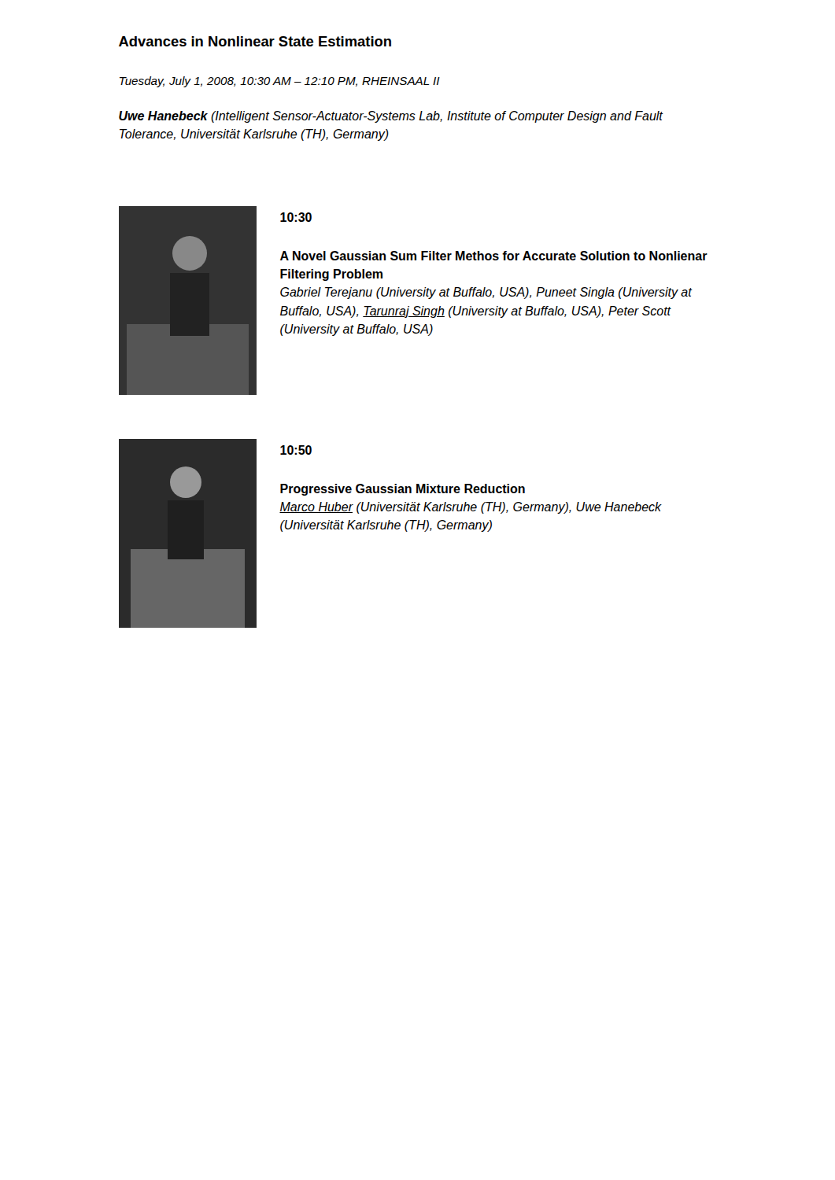Advances in Nonlinear State Estimation
Tuesday, July 1, 2008, 10:30 AM – 12:10 PM, RHEINSAAL II
Uwe Hanebeck (Intelligent Sensor-Actuator-Systems Lab, Institute of Computer Design and Fault Tolerance, Universität Karlsruhe (TH), Germany)
10:30
A Novel Gaussian Sum Filter Methos for Accurate Solution to Nonlienar Filtering Problem
Gabriel Terejanu (University at Buffalo, USA), Puneet Singla (University at Buffalo, USA), Tarunraj Singh (University at Buffalo, USA), Peter Scott (University at Buffalo, USA)
10:50
Progressive Gaussian Mixture Reduction
Marco Huber (Universität Karlsruhe (TH), Germany), Uwe Hanebeck (Universität Karlsruhe (TH), Germany)